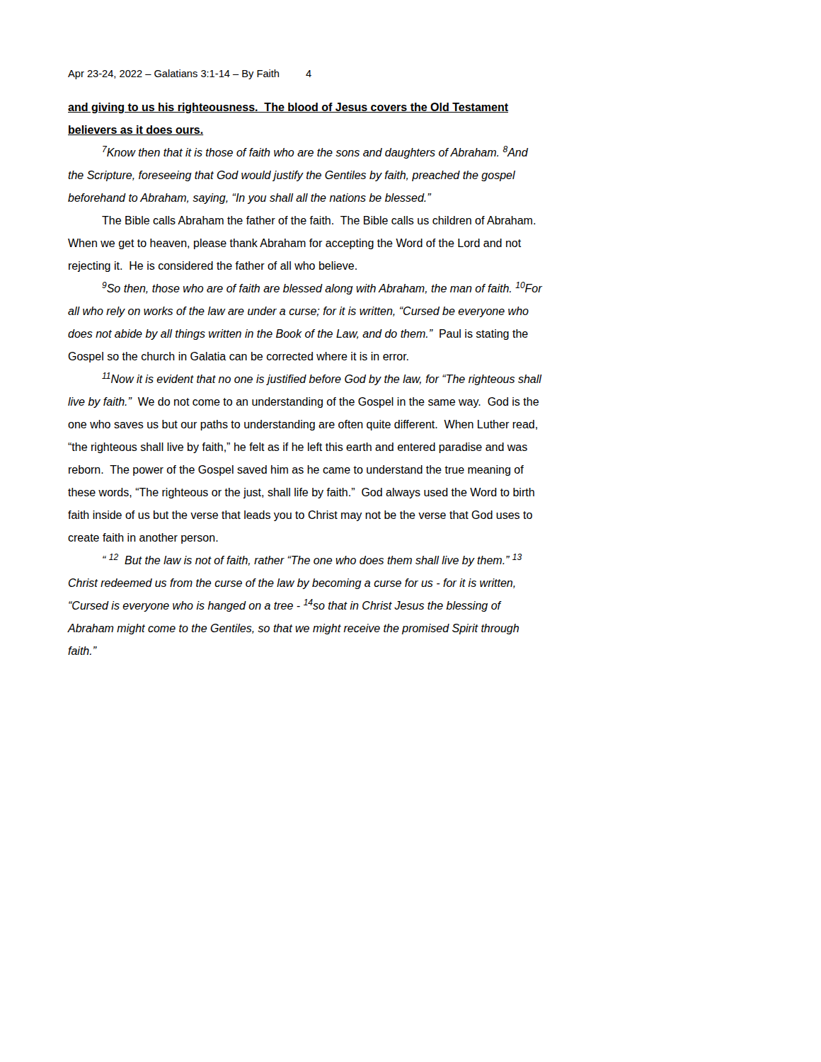Apr 23-24, 2022 – Galatians 3:1-14 – By Faith 4
and giving to us his righteousness. The blood of Jesus covers the Old Testament believers as it does ours.
7Know then that it is those of faith who are the sons and daughters of Abraham. 8And the Scripture, foreseeing that God would justify the Gentiles by faith, preached the gospel beforehand to Abraham, saying, “In you shall all the nations be blessed.”
The Bible calls Abraham the father of the faith. The Bible calls us children of Abraham. When we get to heaven, please thank Abraham for accepting the Word of the Lord and not rejecting it. He is considered the father of all who believe.
9So then, those who are of faith are blessed along with Abraham, the man of faith. 10For all who rely on works of the law are under a curse; for it is written, “Cursed be everyone who does not abide by all things written in the Book of the Law, and do them.” Paul is stating the Gospel so the church in Galatia can be corrected where it is in error.
11Now it is evident that no one is justified before God by the law, for “The righteous shall live by faith.” We do not come to an understanding of the Gospel in the same way. God is the one who saves us but our paths to understanding are often quite different. When Luther read, “the righteous shall live by faith,” he felt as if he left this earth and entered paradise and was reborn. The power of the Gospel saved him as he came to understand the true meaning of these words, “The righteous or the just, shall life by faith.” God always used the Word to birth faith inside of us but the verse that leads you to Christ may not be the verse that God uses to create faith in another person.
“ 12 But the law is not of faith, rather “The one who does them shall live by them.” 13 Christ redeemed us from the curse of the law by becoming a curse for us - for it is written, “Cursed is everyone who is hanged on a tree - 14so that in Christ Jesus the blessing of Abraham might come to the Gentiles, so that we might receive the promised Spirit through faith.”